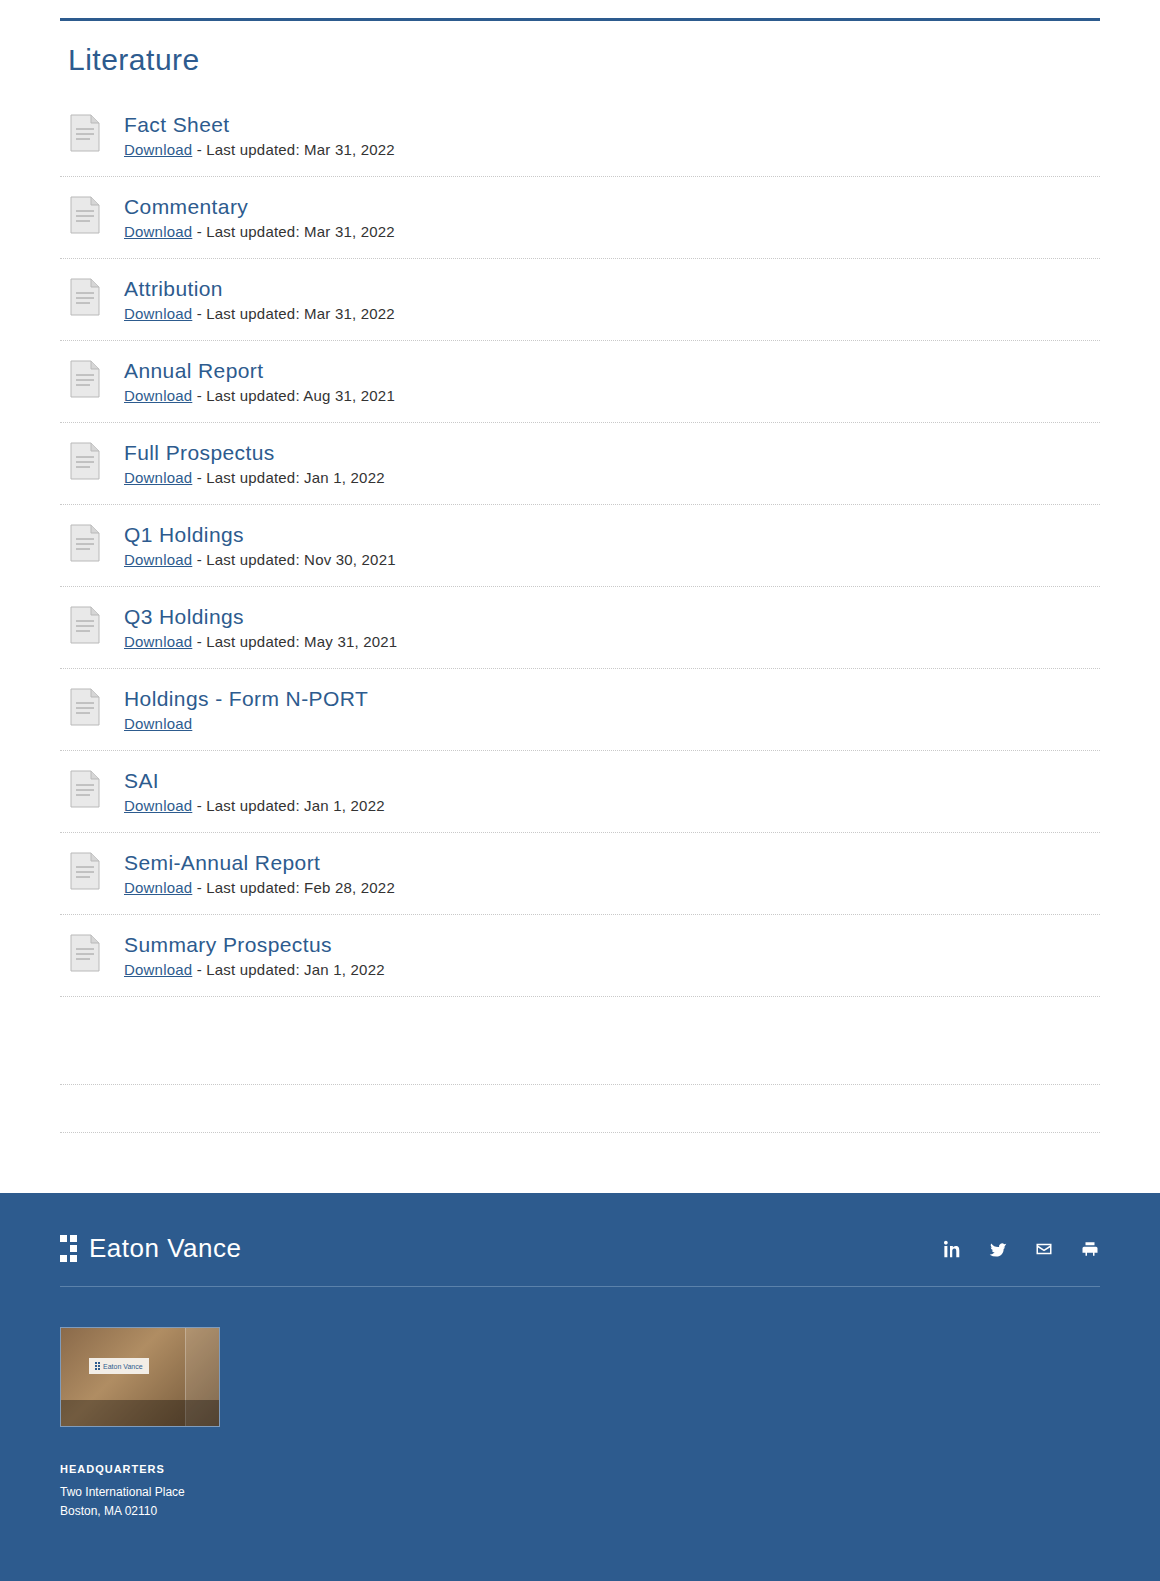Literature
Fact Sheet
Download - Last updated: Mar 31, 2022
Commentary
Download - Last updated: Mar 31, 2022
Attribution
Download - Last updated: Mar 31, 2022
Annual Report
Download - Last updated: Aug 31, 2021
Full Prospectus
Download - Last updated: Jan 1, 2022
Q1 Holdings
Download - Last updated: Nov 30, 2021
Q3 Holdings
Download - Last updated: May 31, 2021
Holdings - Form N-PORT
Download
SAI
Download - Last updated: Jan 1, 2022
Semi-Annual Report
Download - Last updated: Feb 28, 2022
Summary Prospectus
Download - Last updated: Jan 1, 2022
Eaton Vance
Eaton Vance
HEADQUARTERS
Two International Place
Boston, MA 02110